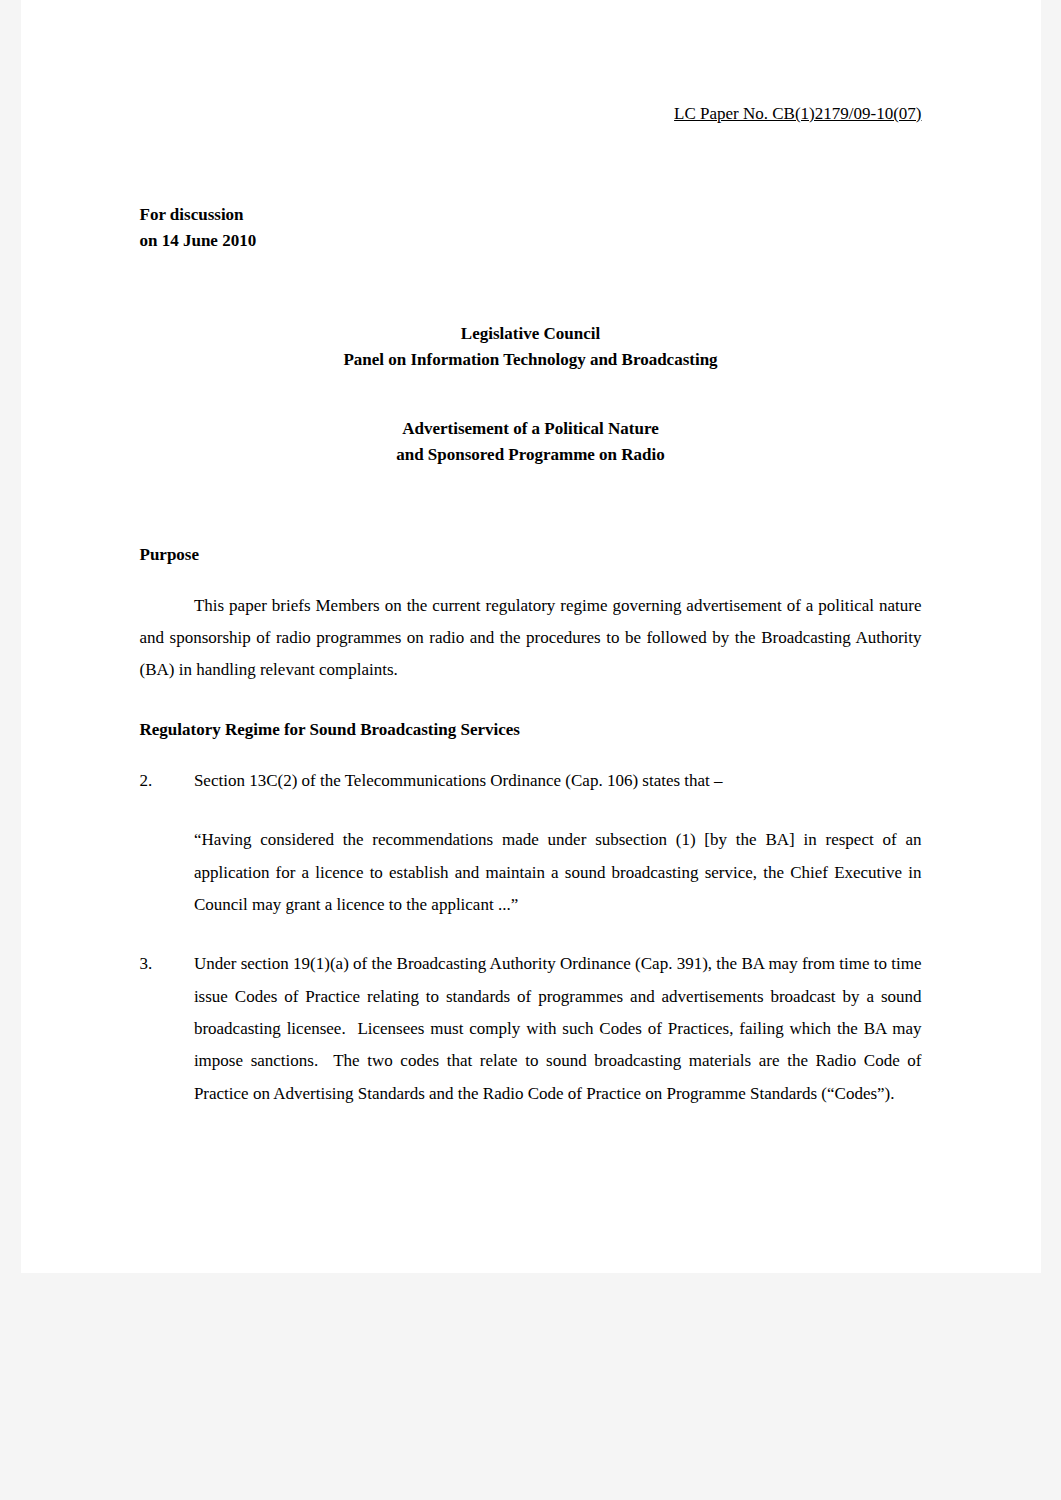LC Paper No. CB(1)2179/09-10(07)
For discussion
on 14 June 2010
Legislative Council
Panel on Information Technology and Broadcasting
Advertisement of a Political Nature
and Sponsored Programme on Radio
Purpose
This paper briefs Members on the current regulatory regime governing advertisement of a political nature and sponsorship of radio programmes on radio and the procedures to be followed by the Broadcasting Authority (BA) in handling relevant complaints.
Regulatory Regime for Sound Broadcasting Services
2.
Section 13C(2) of the Telecommunications Ordinance (Cap. 106) states that –
“Having considered the recommendations made under subsection (1) [by the BA] in respect of an application for a licence to establish and maintain a sound broadcasting service, the Chief Executive in Council may grant a licence to the applicant ...”
3.
Under section 19(1)(a) of the Broadcasting Authority Ordinance (Cap. 391), the BA may from time to time issue Codes of Practice relating to standards of programmes and advertisements broadcast by a sound broadcasting licensee. Licensees must comply with such Codes of Practices, failing which the BA may impose sanctions. The two codes that relate to sound broadcasting materials are the Radio Code of Practice on Advertising Standards and the Radio Code of Practice on Programme Standards (“Codes”).